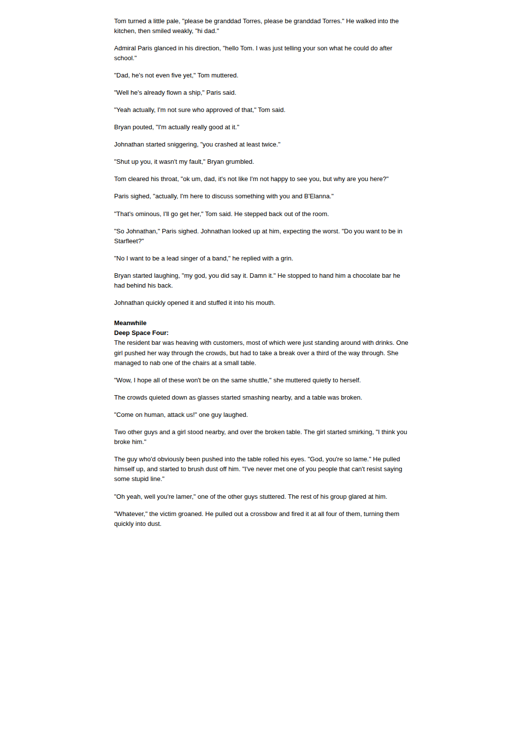Tom turned a little pale, "please be granddad Torres, please be granddad Torres." He walked into the kitchen, then smiled weakly, "hi dad."
Admiral Paris glanced in his direction, "hello Tom. I was just telling your son what he could do after school."
"Dad, he's not even five yet," Tom muttered.
"Well he's already flown a ship," Paris said.
"Yeah actually, I'm not sure who approved of that," Tom said.
Bryan pouted, "I'm actually really good at it."
Johnathan started sniggering, "you crashed at least twice."
"Shut up you, it wasn't my fault," Bryan grumbled.
Tom cleared his throat, "ok um, dad, it's not like I'm not happy to see you, but why are you here?"
Paris sighed, "actually, I'm here to discuss something with you and B'Elanna."
"That's ominous, I'll go get her," Tom said. He stepped back out of the room.
"So Johnathan," Paris sighed. Johnathan looked up at him, expecting the worst. "Do you want to be in Starfleet?"
"No I want to be a lead singer of a band," he replied with a grin.
Bryan started laughing, "my god, you did say it. Damn it." He stopped to hand him a chocolate bar he had behind his back.
Johnathan quickly opened it and stuffed it into his mouth.
Meanwhile
Deep Space Four:
The resident bar was heaving with customers, most of which were just standing around with drinks. One girl pushed her way through the crowds, but had to take a break over a third of the way through. She managed to nab one of the chairs at a small table.
"Wow, I hope all of these won't be on the same shuttle," she muttered quietly to herself.
The crowds quieted down as glasses started smashing nearby, and a table was broken.
"Come on human, attack us!" one guy laughed.
Two other guys and a girl stood nearby, and over the broken table. The girl started smirking, "I think you broke him."
The guy who'd obviously been pushed into the table rolled his eyes. "God, you're so lame." He pulled himself up, and started to brush dust off him. "I've never met one of you people that can't resist saying some stupid line."
"Oh yeah, well you're lamer," one of the other guys stuttered. The rest of his group glared at him.
"Whatever," the victim groaned. He pulled out a crossbow and fired it at all four of them, turning them quickly into dust.